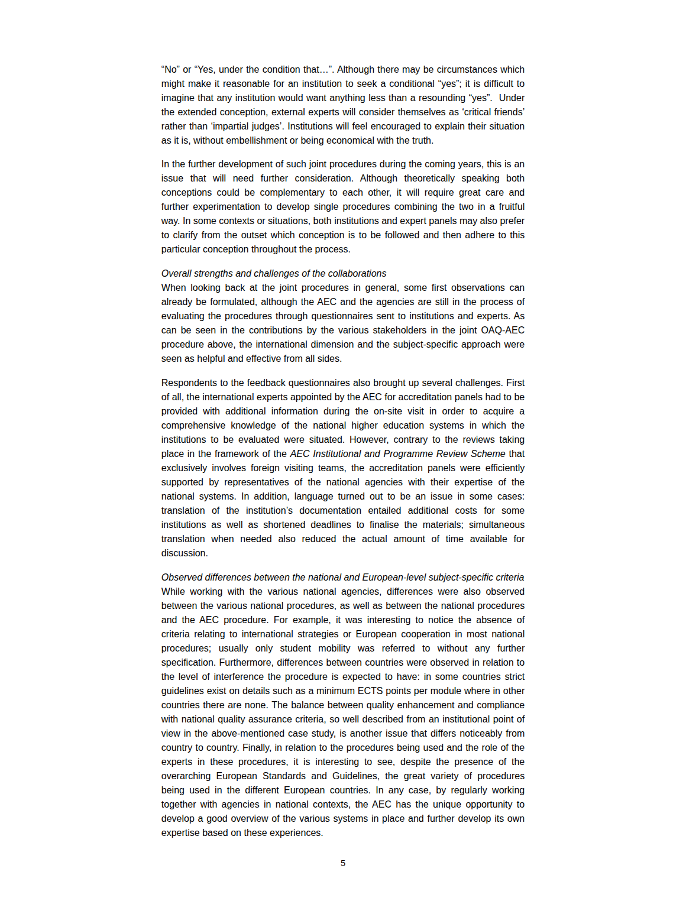“No” or “Yes, under the condition that…”. Although there may be circumstances which might make it reasonable for an institution to seek a conditional “yes”; it is difficult to imagine that any institution would want anything less than a resounding “yes”. Under the extended conception, external experts will consider themselves as ‘critical friends’ rather than ‘impartial judges’. Institutions will feel encouraged to explain their situation as it is, without embellishment or being economical with the truth.
In the further development of such joint procedures during the coming years, this is an issue that will need further consideration. Although theoretically speaking both conceptions could be complementary to each other, it will require great care and further experimentation to develop single procedures combining the two in a fruitful way. In some contexts or situations, both institutions and expert panels may also prefer to clarify from the outset which conception is to be followed and then adhere to this particular conception throughout the process.
Overall strengths and challenges of the collaborations
When looking back at the joint procedures in general, some first observations can already be formulated, although the AEC and the agencies are still in the process of evaluating the procedures through questionnaires sent to institutions and experts. As can be seen in the contributions by the various stakeholders in the joint OAQ-AEC procedure above, the international dimension and the subject-specific approach were seen as helpful and effective from all sides.
Respondents to the feedback questionnaires also brought up several challenges. First of all, the international experts appointed by the AEC for accreditation panels had to be provided with additional information during the on-site visit in order to acquire a comprehensive knowledge of the national higher education systems in which the institutions to be evaluated were situated. However, contrary to the reviews taking place in the framework of the AEC Institutional and Programme Review Scheme that exclusively involves foreign visiting teams, the accreditation panels were efficiently supported by representatives of the national agencies with their expertise of the national systems. In addition, language turned out to be an issue in some cases: translation of the institution’s documentation entailed additional costs for some institutions as well as shortened deadlines to finalise the materials; simultaneous translation when needed also reduced the actual amount of time available for discussion.
Observed differences between the national and European-level subject-specific criteria
While working with the various national agencies, differences were also observed between the various national procedures, as well as between the national procedures and the AEC procedure. For example, it was interesting to notice the absence of criteria relating to international strategies or European cooperation in most national procedures; usually only student mobility was referred to without any further specification. Furthermore, differences between countries were observed in relation to the level of interference the procedure is expected to have: in some countries strict guidelines exist on details such as a minimum ECTS points per module where in other countries there are none. The balance between quality enhancement and compliance with national quality assurance criteria, so well described from an institutional point of view in the above-mentioned case study, is another issue that differs noticeably from country to country. Finally, in relation to the procedures being used and the role of the experts in these procedures, it is interesting to see, despite the presence of the overarching European Standards and Guidelines, the great variety of procedures being used in the different European countries. In any case, by regularly working together with agencies in national contexts, the AEC has the unique opportunity to develop a good overview of the various systems in place and further develop its own expertise based on these experiences.
5